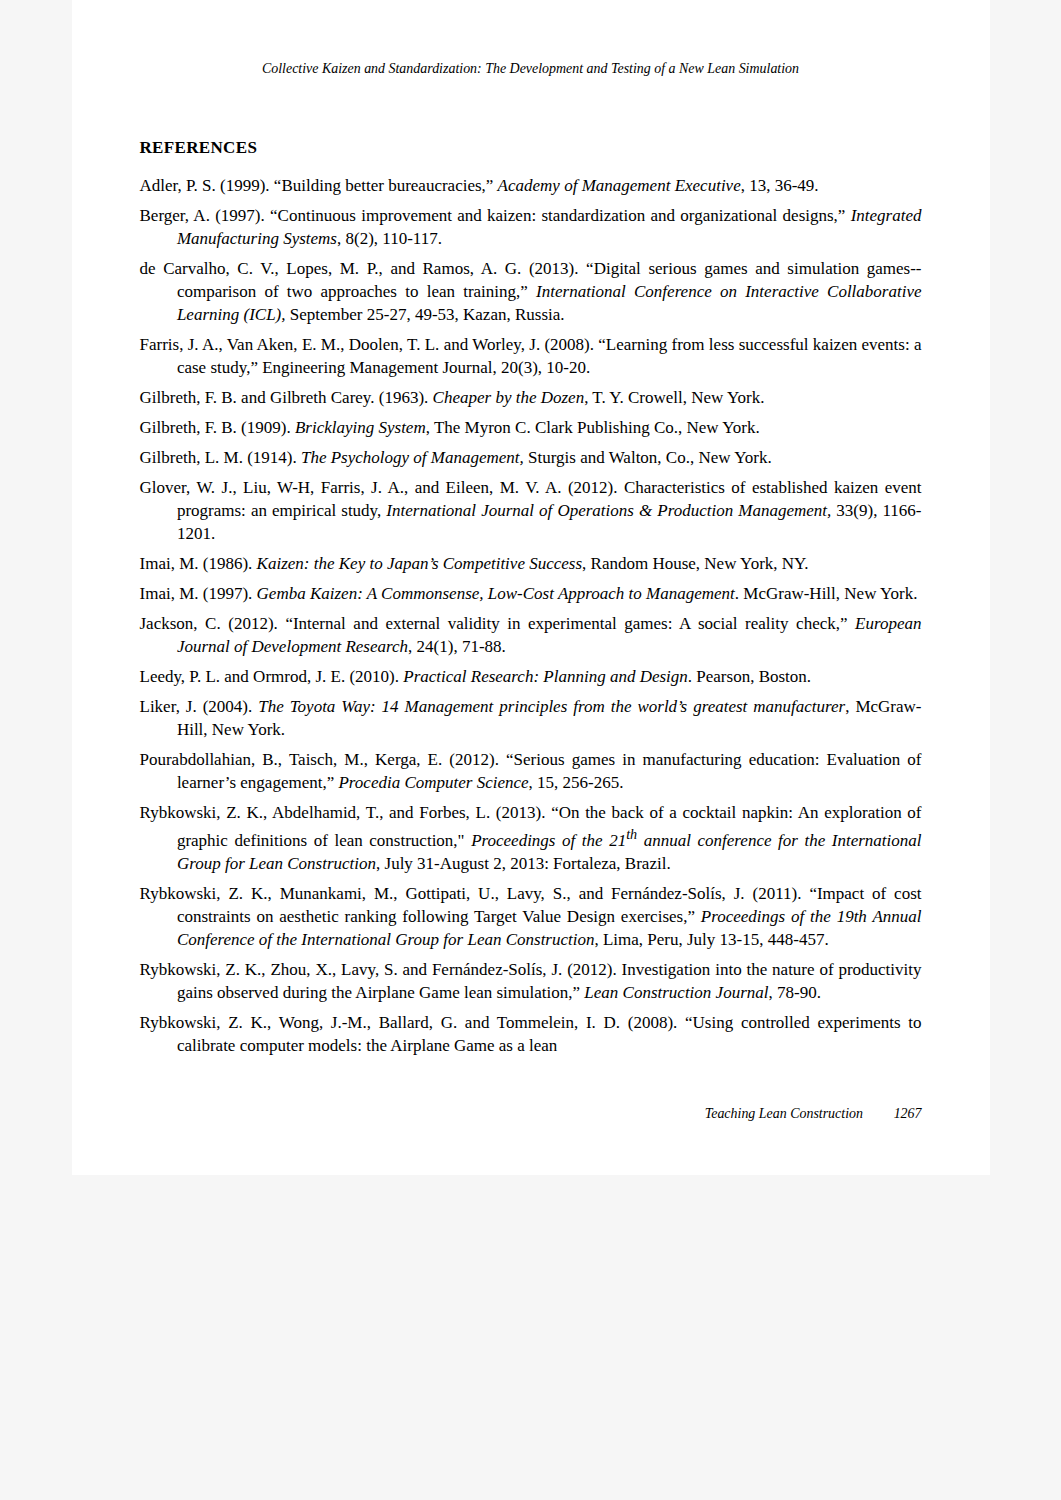Collective Kaizen and Standardization: The Development and Testing of a New Lean Simulation
REFERENCES
Adler, P. S. (1999). “Building better bureaucracies,” Academy of Management Executive, 13, 36-49.
Berger, A. (1997). “Continuous improvement and kaizen: standardization and organizational designs,” Integrated Manufacturing Systems, 8(2), 110-117.
de Carvalho, C. V., Lopes, M. P., and Ramos, A. G. (2013). “Digital serious games and simulation games--comparison of two approaches to lean training,” International Conference on Interactive Collaborative Learning (ICL), September 25-27, 49-53, Kazan, Russia.
Farris, J. A., Van Aken, E. M., Doolen, T. L. and Worley, J. (2008). “Learning from less successful kaizen events: a case study,” Engineering Management Journal, 20(3), 10-20.
Gilbreth, F. B. and Gilbreth Carey. (1963). Cheaper by the Dozen, T. Y. Crowell, New York.
Gilbreth, F. B. (1909). Bricklaying System, The Myron C. Clark Publishing Co., New York.
Gilbreth, L. M. (1914). The Psychology of Management, Sturgis and Walton, Co., New York.
Glover, W. J., Liu, W-H, Farris, J. A., and Eileen, M. V. A. (2012). Characteristics of established kaizen event programs: an empirical study, International Journal of Operations & Production Management, 33(9), 1166-1201.
Imai, M. (1986). Kaizen: the Key to Japan’s Competitive Success, Random House, New York, NY.
Imai, M. (1997). Gemba Kaizen: A Commonsense, Low-Cost Approach to Management. McGraw-Hill, New York.
Jackson, C. (2012). “Internal and external validity in experimental games: A social reality check,” European Journal of Development Research, 24(1), 71-88.
Leedy, P. L. and Ormrod, J. E. (2010). Practical Research: Planning and Design. Pearson, Boston.
Liker, J. (2004). The Toyota Way: 14 Management principles from the world’s greatest manufacturer, McGraw-Hill, New York.
Pourabdollahian, B., Taisch, M., Kerga, E. (2012). “Serious games in manufacturing education: Evaluation of learner’s engagement,” Procedia Computer Science, 15, 256-265.
Rybkowski, Z. K., Abdelhamid, T., and Forbes, L. (2013). “On the back of a cocktail napkin: An exploration of graphic definitions of lean construction," Proceedings of the 21th annual conference for the International Group for Lean Construction, July 31-August 2, 2013: Fortaleza, Brazil.
Rybkowski, Z. K., Munankami, M., Gottipati, U., Lavy, S., and Fernández-Solís, J. (2011). “Impact of cost constraints on aesthetic ranking following Target Value Design exercises,” Proceedings of the 19th Annual Conference of the International Group for Lean Construction, Lima, Peru, July 13-15, 448-457.
Rybkowski, Z. K., Zhou, X., Lavy, S. and Fernández-Solís, J. (2012). Investigation into the nature of productivity gains observed during the Airplane Game lean simulation,” Lean Construction Journal, 78-90.
Rybkowski, Z. K., Wong, J.-M., Ballard, G. and Tommelein, I. D. (2008). “Using controlled experiments to calibrate computer models: the Airplane Game as a lean
Teaching Lean Construction 1267